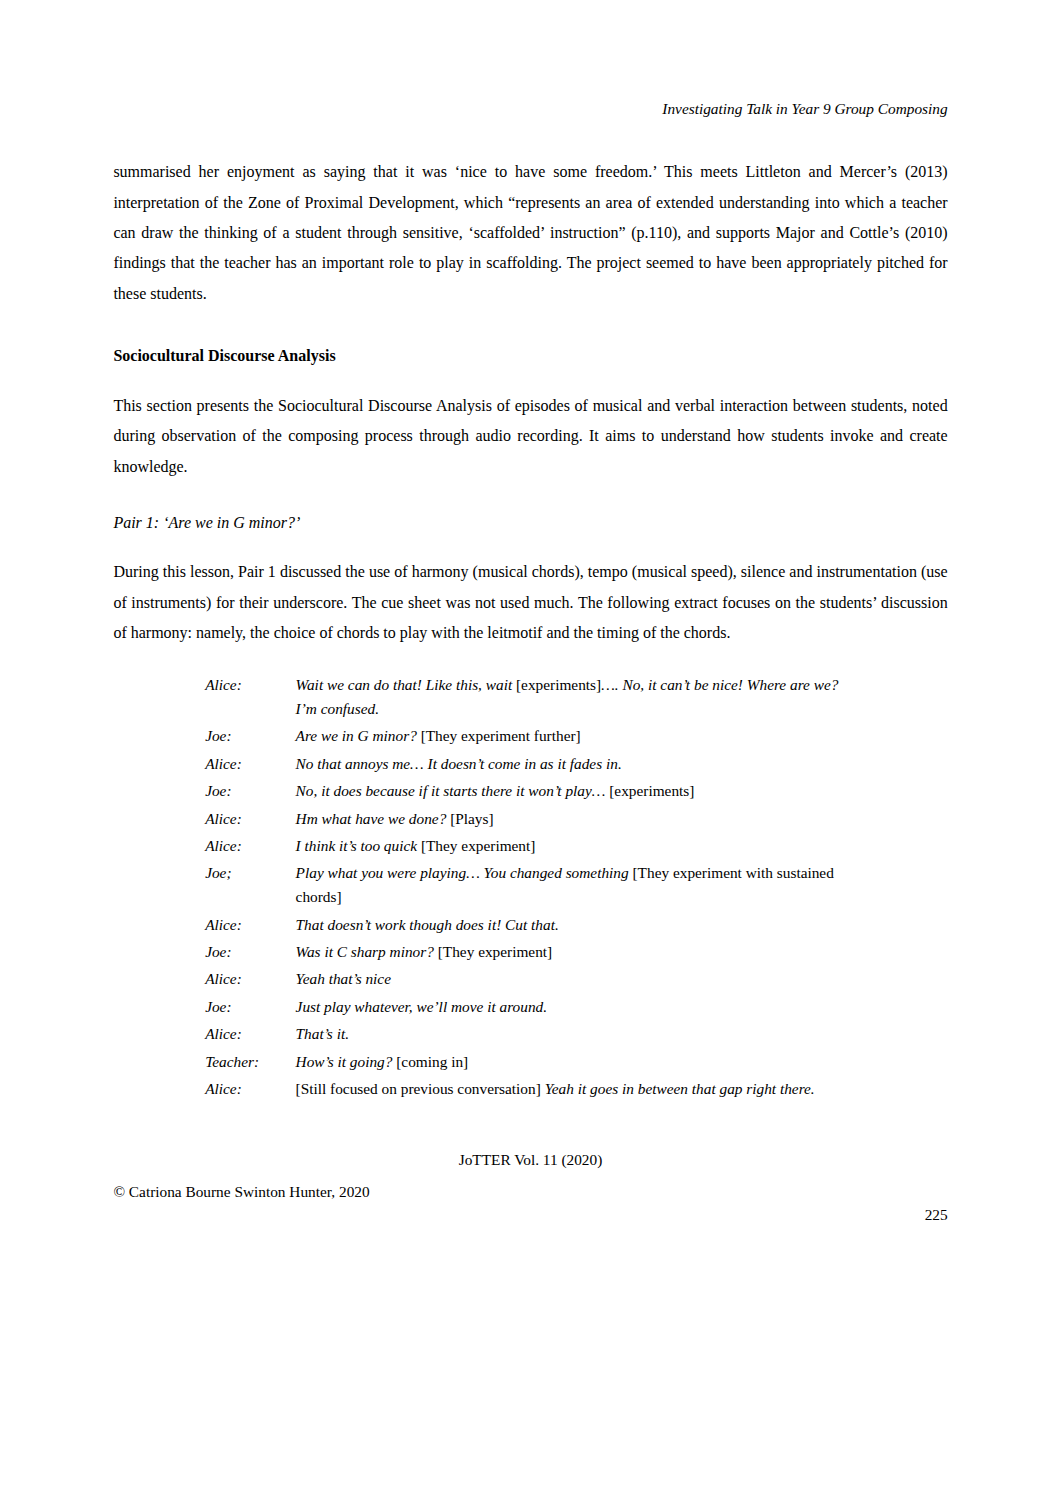Investigating Talk in Year 9 Group Composing
summarised her enjoyment as saying that it was ‘nice to have some freedom.’ This meets Littleton and Mercer’s (2013) interpretation of the Zone of Proximal Development, which “represents an area of extended understanding into which a teacher can draw the thinking of a student through sensitive, ‘scaffolded’ instruction” (p.110), and supports Major and Cottle’s (2010) findings that the teacher has an important role to play in scaffolding. The project seemed to have been appropriately pitched for these students.
Sociocultural Discourse Analysis
This section presents the Sociocultural Discourse Analysis of episodes of musical and verbal interaction between students, noted during observation of the composing process through audio recording. It aims to understand how students invoke and create knowledge.
Pair 1: ‘Are we in G minor?’
During this lesson, Pair 1 discussed the use of harmony (musical chords), tempo (musical speed), silence and instrumentation (use of instruments) for their underscore. The cue sheet was not used much. The following extract focuses on the students’ discussion of harmony: namely, the choice of chords to play with the leitmotif and the timing of the chords.
| Alice: | Wait we can do that! Like this, wait [experiments] …. No, it can’t be nice! Where are we? I’m confused. |
| Joe: | Are we in G minor? [They experiment further] |
| Alice: | No that annoys me… It doesn’t come in as it fades in. |
| Joe: | No, it does because if it starts there it won’t play… [experiments] |
| Alice: | Hm what have we done? [Plays] |
| Alice: | I think it’s too quick [They experiment] |
| Joe; | Play what you were playing… You changed something [They experiment with sustained chords] |
| Alice: | That doesn’t work though does it! Cut that. |
| Joe: | Was it C sharp minor? [They experiment] |
| Alice: | Yeah that’s nice |
| Joe: | Just play whatever, we’ll move it around. |
| Alice: | That’s it. |
| Teacher: | How’s it going? [coming in] |
| Alice: | [Still focused on previous conversation] Yeah it goes in between that gap right there. |
JoTTER Vol. 11 (2020)
© Catriona Bourne Swinton Hunter, 2020
225